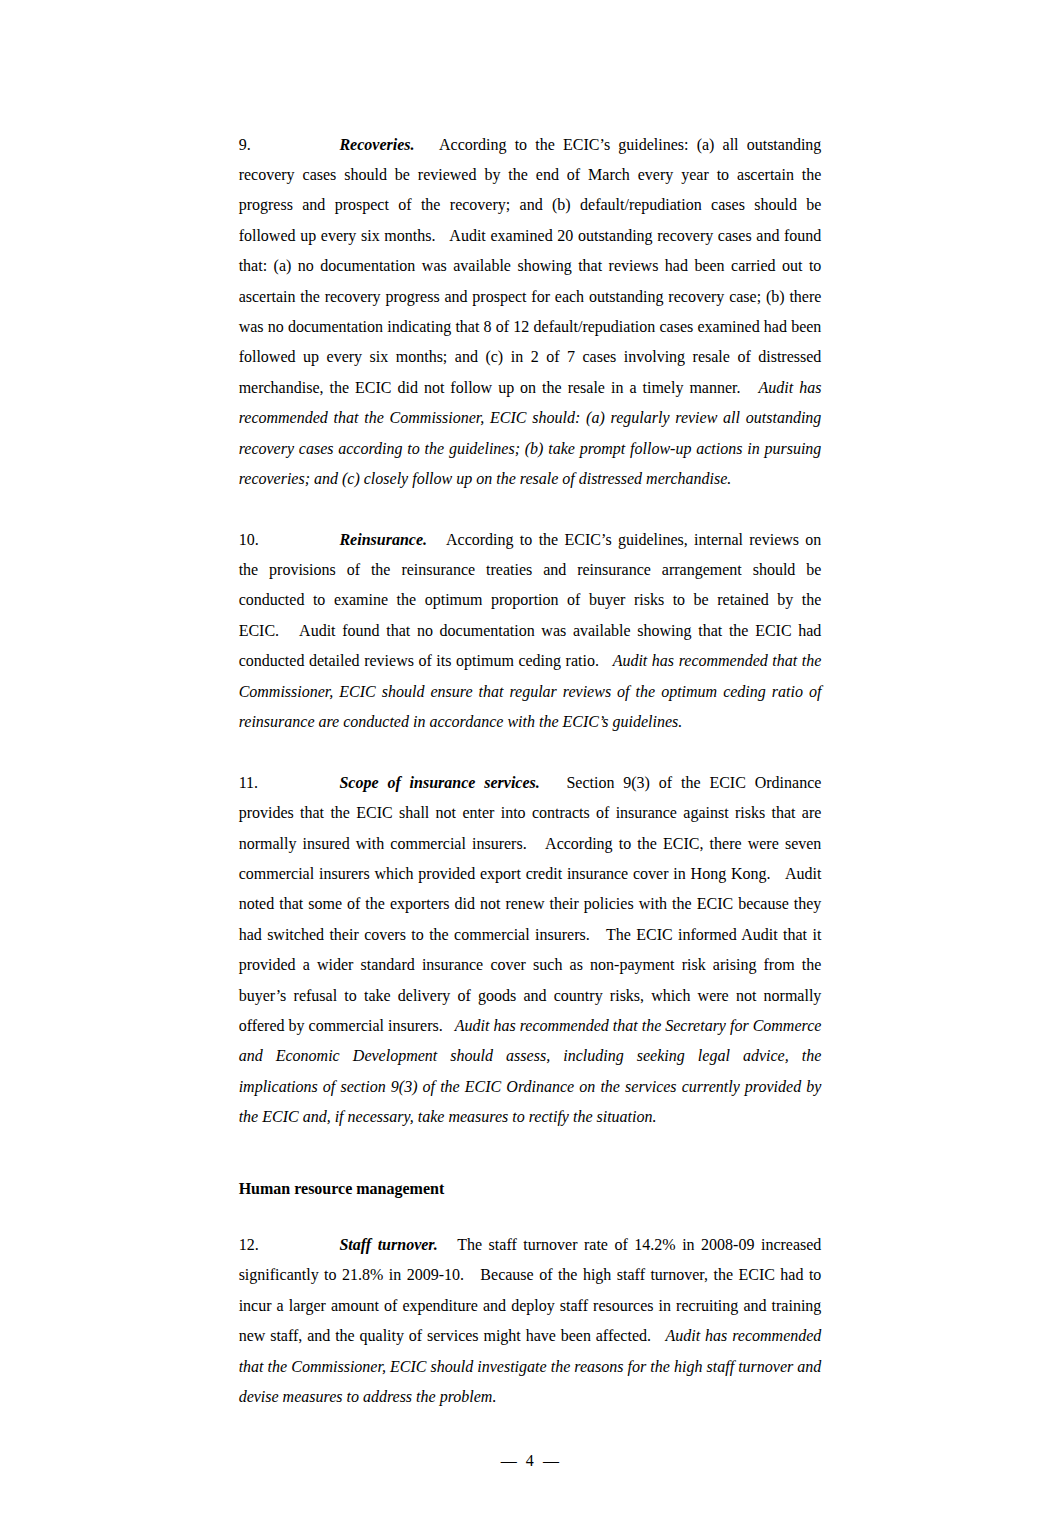9. Recoveries. According to the ECIC’s guidelines: (a) all outstanding recovery cases should be reviewed by the end of March every year to ascertain the progress and prospect of the recovery; and (b) default/repudiation cases should be followed up every six months. Audit examined 20 outstanding recovery cases and found that: (a) no documentation was available showing that reviews had been carried out to ascertain the recovery progress and prospect for each outstanding recovery case; (b) there was no documentation indicating that 8 of 12 default/repudiation cases examined had been followed up every six months; and (c) in 2 of 7 cases involving resale of distressed merchandise, the ECIC did not follow up on the resale in a timely manner. Audit has recommended that the Commissioner, ECIC should: (a) regularly review all outstanding recovery cases according to the guidelines; (b) take prompt follow-up actions in pursuing recoveries; and (c) closely follow up on the resale of distressed merchandise.
10. Reinsurance. According to the ECIC’s guidelines, internal reviews on the provisions of the reinsurance treaties and reinsurance arrangement should be conducted to examine the optimum proportion of buyer risks to be retained by the ECIC. Audit found that no documentation was available showing that the ECIC had conducted detailed reviews of its optimum ceding ratio. Audit has recommended that the Commissioner, ECIC should ensure that regular reviews of the optimum ceding ratio of reinsurance are conducted in accordance with the ECIC’s guidelines.
11. Scope of insurance services. Section 9(3) of the ECIC Ordinance provides that the ECIC shall not enter into contracts of insurance against risks that are normally insured with commercial insurers. According to the ECIC, there were seven commercial insurers which provided export credit insurance cover in Hong Kong. Audit noted that some of the exporters did not renew their policies with the ECIC because they had switched their covers to the commercial insurers. The ECIC informed Audit that it provided a wider standard insurance cover such as non-payment risk arising from the buyer’s refusal to take delivery of goods and country risks, which were not normally offered by commercial insurers. Audit has recommended that the Secretary for Commerce and Economic Development should assess, including seeking legal advice, the implications of section 9(3) of the ECIC Ordinance on the services currently provided by the ECIC and, if necessary, take measures to rectify the situation.
Human resource management
12. Staff turnover. The staff turnover rate of 14.2% in 2008-09 increased significantly to 21.8% in 2009-10. Because of the high staff turnover, the ECIC had to incur a larger amount of expenditure and deploy staff resources in recruiting and training new staff, and the quality of services might have been affected. Audit has recommended that the Commissioner, ECIC should investigate the reasons for the high staff turnover and devise measures to address the problem.
—4—